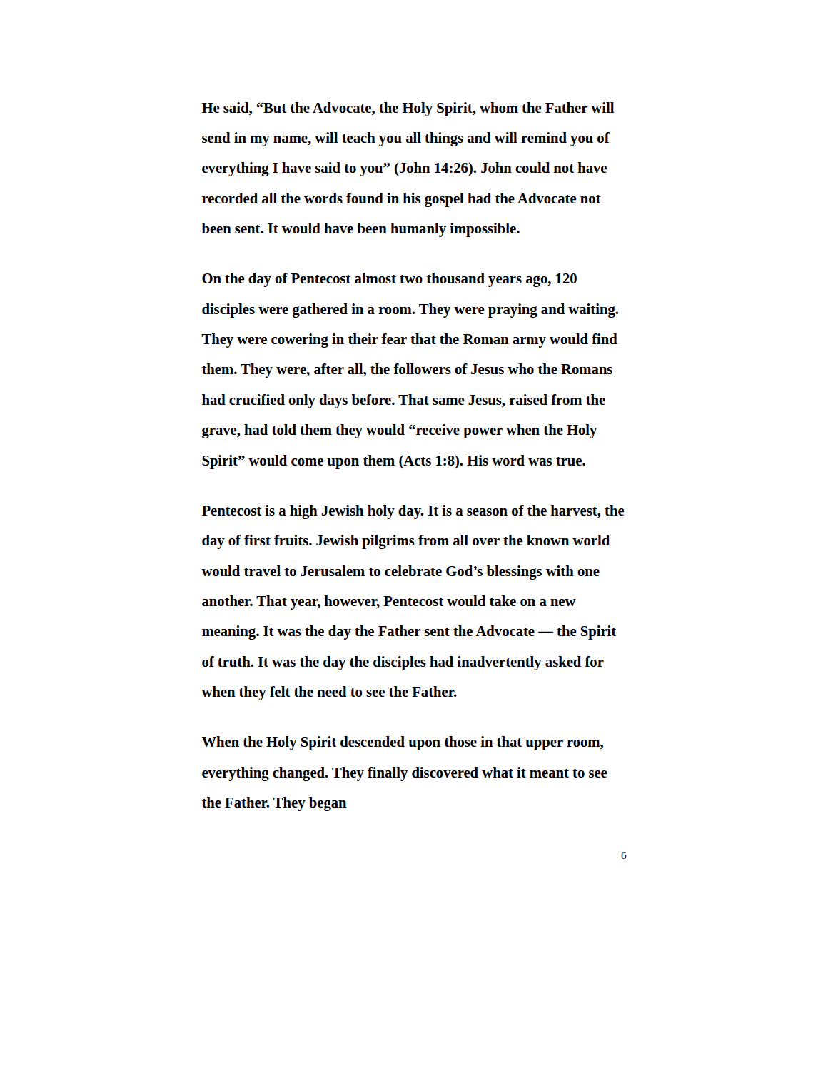He said, “But the Advocate, the Holy Spirit, whom the Father will send in my name, will teach you all things and will remind you of everything I have said to you” (John 14:26). John could not have recorded all the words found in his gospel had the Advocate not been sent. It would have been humanly impossible.
On the day of Pentecost almost two thousand years ago, 120 disciples were gathered in a room. They were praying and waiting. They were cowering in their fear that the Roman army would find them. They were, after all, the followers of Jesus who the Romans had crucified only days before. That same Jesus, raised from the grave, had told them they would “receive power when the Holy Spirit” would come upon them (Acts 1:8). His word was true.
Pentecost is a high Jewish holy day. It is a season of the harvest, the day of first fruits. Jewish pilgrims from all over the known world would travel to Jerusalem to celebrate God’s blessings with one another. That year, however, Pentecost would take on a new meaning. It was the day the Father sent the Advocate — the Spirit of truth. It was the day the disciples had inadvertently asked for when they felt the need to see the Father.
When the Holy Spirit descended upon those in that upper room, everything changed. They finally discovered what it meant to see the Father. They began
6